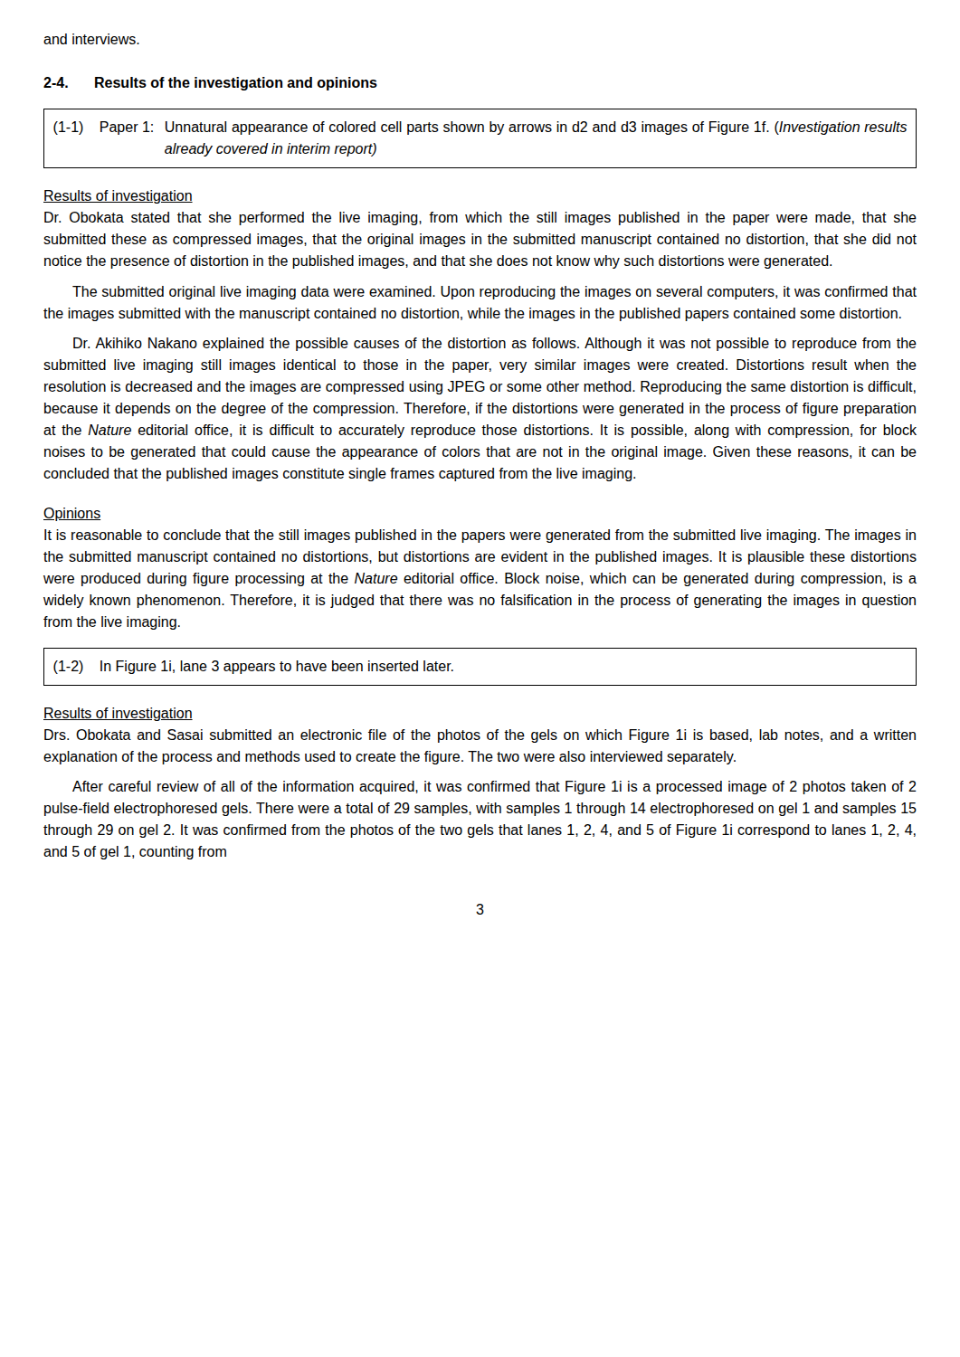and interviews.
2-4. Results of the investigation and opinions
| (1-1) | Paper 1: | Unnatural appearance of colored cell parts shown by arrows in d2 and d3 images of Figure 1f. ( Investigation results already covered in interim report) |
Results of investigation
Dr. Obokata stated that she performed the live imaging, from which the still images published in the paper were made, that she submitted these as compressed images, that the original images in the submitted manuscript contained no distortion, that she did not notice the presence of distortion in the published images, and that she does not know why such distortions were generated.
The submitted original live imaging data were examined. Upon reproducing the images on several computers, it was confirmed that the images submitted with the manuscript contained no distortion, while the images in the published papers contained some distortion.
Dr. Akihiko Nakano explained the possible causes of the distortion as follows. Although it was not possible to reproduce from the submitted live imaging still images identical to those in the paper, very similar images were created. Distortions result when the resolution is decreased and the images are compressed using JPEG or some other method. Reproducing the same distortion is difficult, because it depends on the degree of the compression. Therefore, if the distortions were generated in the process of figure preparation at the Nature editorial office, it is difficult to accurately reproduce those distortions. It is possible, along with compression, for block noises to be generated that could cause the appearance of colors that are not in the original image. Given these reasons, it can be concluded that the published images constitute single frames captured from the live imaging.
Opinions
It is reasonable to conclude that the still images published in the papers were generated from the submitted live imaging. The images in the submitted manuscript contained no distortions, but distortions are evident in the published images. It is plausible these distortions were produced during figure processing at the Nature editorial office. Block noise, which can be generated during compression, is a widely known phenomenon. Therefore, it is judged that there was no falsification in the process of generating the images in question from the live imaging.
| (1-2) | In Figure 1i, lane 3 appears to have been inserted later. |
Results of investigation
Drs. Obokata and Sasai submitted an electronic file of the photos of the gels on which Figure 1i is based, lab notes, and a written explanation of the process and methods used to create the figure. The two were also interviewed separately.
After careful review of all of the information acquired, it was confirmed that Figure 1i is a processed image of 2 photos taken of 2 pulse-field electrophoresed gels. There were a total of 29 samples, with samples 1 through 14 electrophoresed on gel 1 and samples 15 through 29 on gel 2. It was confirmed from the photos of the two gels that lanes 1, 2, 4, and 5 of Figure 1i correspond to lanes 1, 2, 4, and 5 of gel 1, counting from
3